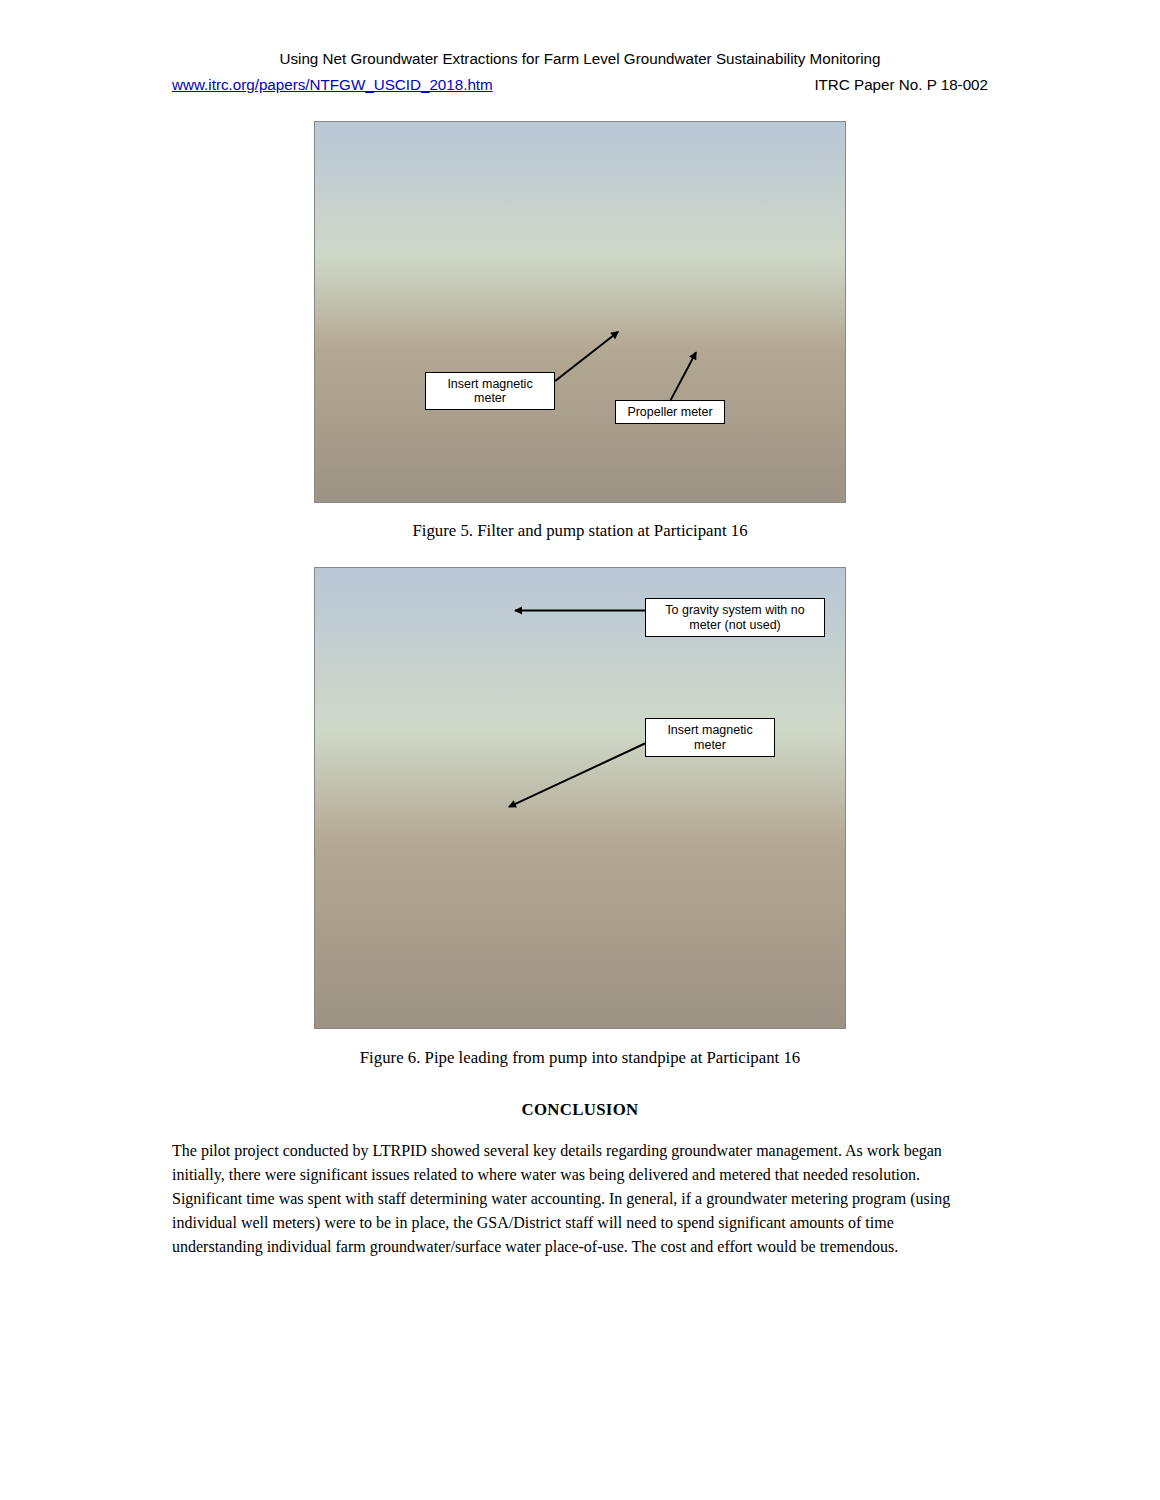Using Net Groundwater Extractions for Farm Level Groundwater Sustainability Monitoring
www.itrc.org/papers/NTFGW_USCID_2018.htm ITRC Paper No. P 18-002
Insert magnetic meter
Propeller meter
Figure 5. Filter and pump station at Participant 16
To gravity system with no meter (not used)
Insert magnetic meter
Figure 6. Pipe leading from pump into standpipe at Participant 16
CONCLUSION
The pilot project conducted by LTRPID showed several key details regarding groundwater management. As work began initially, there were significant issues related to where water was being delivered and metered that needed resolution. Significant time was spent with staff determining water accounting. In general, if a groundwater metering program (using individual well meters) were to be in place, the GSA/District staff will need to spend significant amounts of time understanding individual farm groundwater/surface water place-of-use. The cost and effort would be tremendous.